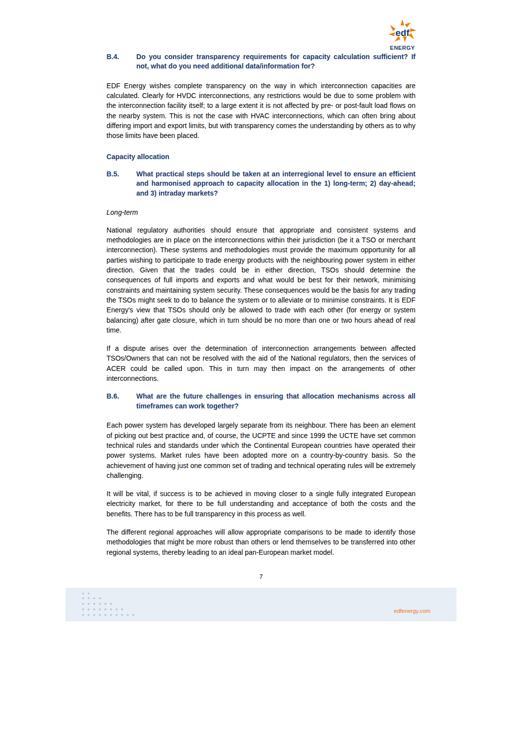edf
ENERGY
B.4.
Do you consider transparency requirements for capacity calculation sufficient? If not, what do you need additional data/information for?
EDF Energy wishes complete transparency on the way in which interconnection capacities are calculated. Clearly for HVDC interconnections, any restrictions would be due to some problem with the interconnection facility itself; to a large extent it is not affected by pre- or post-fault load flows on the nearby system. This is not the case with HVAC interconnections, which can often bring about differing import and export limits, but with transparency comes the understanding by others as to why those limits have been placed.
Capacity allocation
B.5.
What practical steps should be taken at an interregional level to ensure an efficient and harmonised approach to capacity allocation in the 1) long-term; 2) day-ahead; and 3) intraday markets?
Long-term
National regulatory authorities should ensure that appropriate and consistent systems and methodologies are in place on the interconnections within their jurisdiction (be it a TSO or merchant interconnection). These systems and methodologies must provide the maximum opportunity for all parties wishing to participate to trade energy products with the neighbouring power system in either direction. Given that the trades could be in either direction, TSOs should determine the consequences of full imports and exports and what would be best for their network, minimising constraints and maintaining system security. These consequences would be the basis for any trading the TSOs might seek to do to balance the system or to alleviate or to minimise constraints. It is EDF Energy's view that TSOs should only be allowed to trade with each other (for energy or system balancing) after gate closure, which in turn should be no more than one or two hours ahead of real time.
If a dispute arises over the determination of interconnection arrangements between affected TSOs/Owners that can not be resolved with the aid of the National regulators, then the services of ACER could be called upon. This in turn may then impact on the arrangements of other interconnections.
B.6.
What are the future challenges in ensuring that allocation mechanisms across all timeframes can work together?
Each power system has developed largely separate from its neighbour. There has been an element of picking out best practice and, of course, the UCPTE and since 1999 the UCTE have set common technical rules and standards under which the Continental European countries have operated their power systems. Market rules have been adopted more on a country-by-country basis. So the achievement of having just one common set of trading and technical operating rules will be extremely challenging.
It will be vital, if success is to be achieved in moving closer to a single fully integrated European electricity market, for there to be full understanding and acceptance of both the costs and the benefits. There has to be full transparency in this process as well.
The different regional approaches will allow appropriate comparisons to be made to identify those methodologies that might be more robust than others or lend themselves to be transferred into other regional systems, thereby leading to an ideal pan-European market model.
7
edfenergy.com